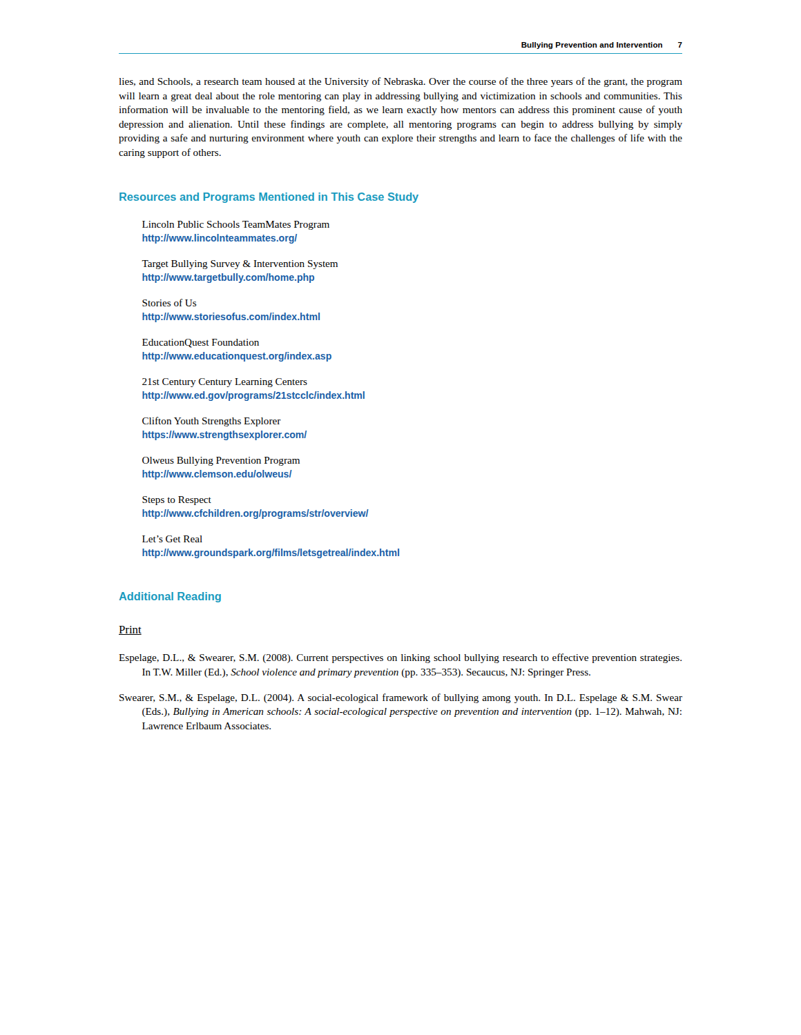Bullying Prevention and Intervention 7
lies, and Schools, a research team housed at the University of Nebraska. Over the course of the three years of the grant, the program will learn a great deal about the role mentoring can play in addressing bullying and victimization in schools and communities. This information will be invaluable to the mentoring field, as we learn exactly how mentors can address this prominent cause of youth depression and alienation. Until these findings are complete, all mentoring programs can begin to address bullying by simply providing a safe and nurturing environment where youth can explore their strengths and learn to face the challenges of life with the caring support of others.
Resources and Programs Mentioned in This Case Study
Lincoln Public Schools TeamMates Program http://www.lincolnteammates.org/
Target Bullying Survey & Intervention System http://www.targetbully.com/home.php
Stories of Us http://www.storiesofus.com/index.html
EducationQuest Foundation http://www.educationquest.org/index.asp
21st Century Century Learning Centers http://www.ed.gov/programs/21stcclc/index.html
Clifton Youth Strengths Explorer https://www.strengthsexplorer.com/
Olweus Bullying Prevention Program http://www.clemson.edu/olweus/
Steps to Respect http://www.cfchildren.org/programs/str/overview/
Let’s Get Real http://www.groundspark.org/films/letsgetreal/index.html
Additional Reading
Print
Espelage, D.L., & Swearer, S.M. (2008). Current perspectives on linking school bullying research to effective prevention strategies. In T.W. Miller (Ed.), School violence and primary prevention (pp. 335–353). Secaucus, NJ: Springer Press.
Swearer, S.M., & Espelage, D.L. (2004). A social-ecological framework of bullying among youth. In D.L. Espelage & S.M. Swear (Eds.), Bullying in American schools: A social-ecological perspective on prevention and intervention (pp. 1–12). Mahwah, NJ: Lawrence Erlbaum Associates.